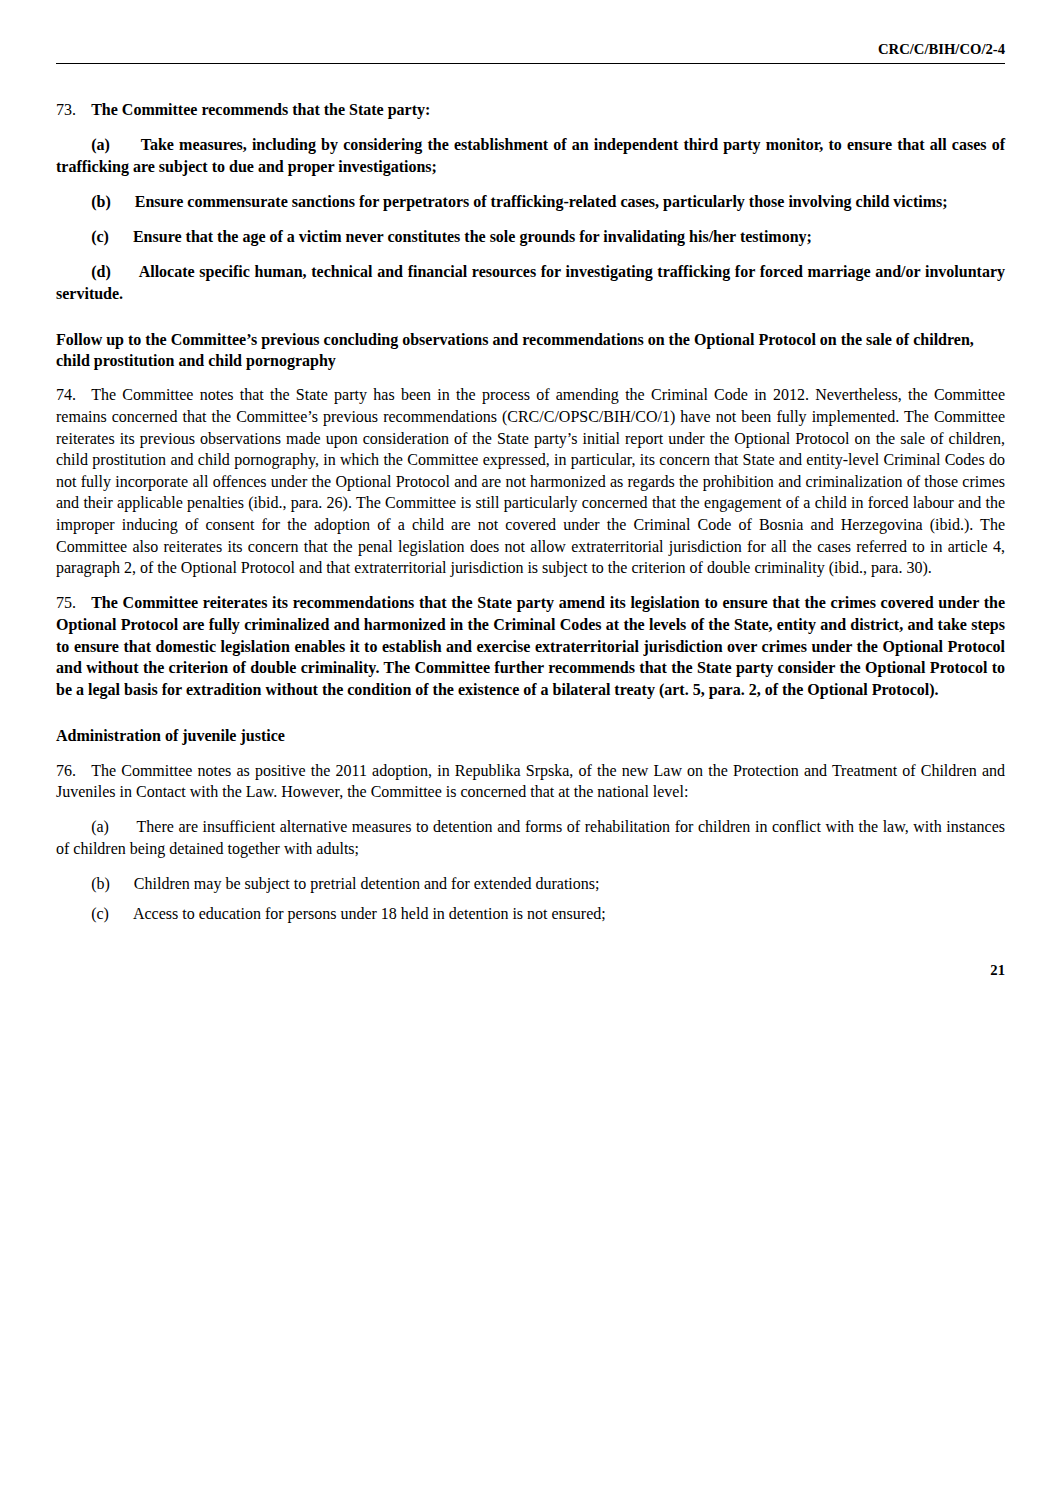CRC/C/BIH/CO/2-4
73. The Committee recommends that the State party:
(a) Take measures, including by considering the establishment of an independent third party monitor, to ensure that all cases of trafficking are subject to due and proper investigations;
(b) Ensure commensurate sanctions for perpetrators of trafficking-related cases, particularly those involving child victims;
(c) Ensure that the age of a victim never constitutes the sole grounds for invalidating his/her testimony;
(d) Allocate specific human, technical and financial resources for investigating trafficking for forced marriage and/or involuntary servitude.
Follow up to the Committee’s previous concluding observations and recommendations on the Optional Protocol on the sale of children, child prostitution and child pornography
74. The Committee notes that the State party has been in the process of amending the Criminal Code in 2012. Nevertheless, the Committee remains concerned that the Committee’s previous recommendations (CRC/C/OPSC/BIH/CO/1) have not been fully implemented. The Committee reiterates its previous observations made upon consideration of the State party’s initial report under the Optional Protocol on the sale of children, child prostitution and child pornography, in which the Committee expressed, in particular, its concern that State and entity-level Criminal Codes do not fully incorporate all offences under the Optional Protocol and are not harmonized as regards the prohibition and criminalization of those crimes and their applicable penalties (ibid., para. 26). The Committee is still particularly concerned that the engagement of a child in forced labour and the improper inducing of consent for the adoption of a child are not covered under the Criminal Code of Bosnia and Herzegovina (ibid.). The Committee also reiterates its concern that the penal legislation does not allow extraterritorial jurisdiction for all the cases referred to in article 4, paragraph 2, of the Optional Protocol and that extraterritorial jurisdiction is subject to the criterion of double criminality (ibid., para. 30).
75. The Committee reiterates its recommendations that the State party amend its legislation to ensure that the crimes covered under the Optional Protocol are fully criminalized and harmonized in the Criminal Codes at the levels of the State, entity and district, and take steps to ensure that domestic legislation enables it to establish and exercise extraterritorial jurisdiction over crimes under the Optional Protocol and without the criterion of double criminality. The Committee further recommends that the State party consider the Optional Protocol to be a legal basis for extradition without the condition of the existence of a bilateral treaty (art. 5, para. 2, of the Optional Protocol).
Administration of juvenile justice
76. The Committee notes as positive the 2011 adoption, in Republika Srpska, of the new Law on the Protection and Treatment of Children and Juveniles in Contact with the Law. However, the Committee is concerned that at the national level:
(a) There are insufficient alternative measures to detention and forms of rehabilitation for children in conflict with the law, with instances of children being detained together with adults;
(b) Children may be subject to pretrial detention and for extended durations;
(c) Access to education for persons under 18 held in detention is not ensured;
21